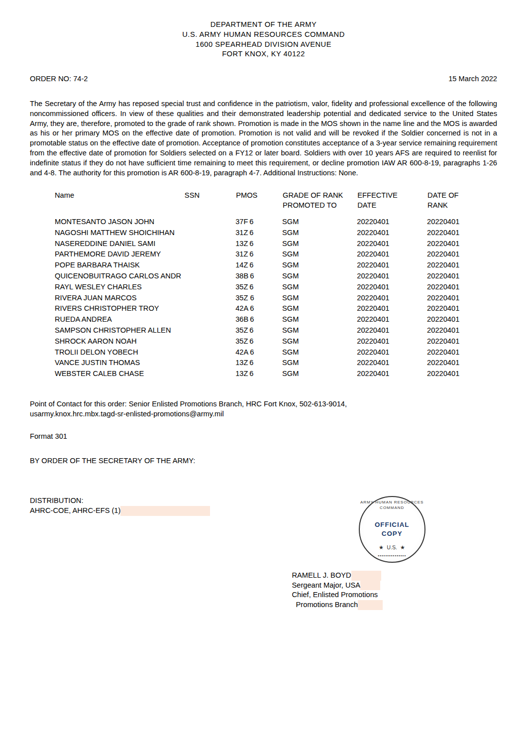DEPARTMENT OF THE ARMY
U.S. ARMY HUMAN RESOURCES COMMAND
1600 SPEARHEAD DIVISION AVENUE
FORT KNOX, KY 40122
ORDER NO: 74-2 15 March 2022
The Secretary of the Army has reposed special trust and confidence in the patriotism, valor, fidelity and professional excellence of the following noncommissioned officers. In view of these qualities and their demonstrated leadership potential and dedicated service to the United States Army, they are, therefore, promoted to the grade of rank shown. Promotion is made in the MOS shown in the name line and the MOS is awarded as his or her primary MOS on the effective date of promotion. Promotion is not valid and will be revoked if the Soldier concerned is not in a promotable status on the effective date of promotion. Acceptance of promotion constitutes acceptance of a 3-year service remaining requirement from the effective date of promotion for Soldiers selected on a FY12 or later board. Soldiers with over 10 years AFS are required to reenlist for indefinite status if they do not have sufficient time remaining to meet this requirement, or decline promotion IAW AR 600-8-19, paragraphs 1-26 and 4-8. The authority for this promotion is AR 600-8-19, paragraph 4-7. Additional Instructions: None.
| Name | SSN | PMOS | GRADE OF RANK PROMOTED TO | EFFECTIVE DATE | DATE OF RANK |
| --- | --- | --- | --- | --- | --- |
| MONTESANTO JASON JOHN | | 37F 6 | SGM | 20220401 | 20220401 |
| NAGOSHI MATTHEW SHOICHIHAN | | 31Z 6 | SGM | 20220401 | 20220401 |
| NASEREDDINE DANIEL SAMI | | 13Z 6 | SGM | 20220401 | 20220401 |
| PARTHEMORE DAVID JEREMY | | 31Z 6 | SGM | 20220401 | 20220401 |
| POPE BARBARA THAISK | | 14Z 6 | SGM | 20220401 | 20220401 |
| QUICENOBUITRAGO CARLOS ANDR | | 38B 6 | SGM | 20220401 | 20220401 |
| RAYL WESLEY CHARLES | | 35Z 6 | SGM | 20220401 | 20220401 |
| RIVERA JUAN MARCOS | | 35Z 6 | SGM | 20220401 | 20220401 |
| RIVERS CHRISTOPHER TROY | | 42A 6 | SGM | 20220401 | 20220401 |
| RUEDA ANDREA | | 36B 6 | SGM | 20220401 | 20220401 |
| SAMPSON CHRISTOPHER ALLEN | | 35Z 6 | SGM | 20220401 | 20220401 |
| SHROCK AARON NOAH | | 35Z 6 | SGM | 20220401 | 20220401 |
| TROLII DELON YOBECH | | 42A 6 | SGM | 20220401 | 20220401 |
| VANCE JUSTIN THOMAS | | 13Z 6 | SGM | 20220401 | 20220401 |
| WEBSTER CALEB CHASE | | 13Z 6 | SGM | 20220401 | 20220401 |
Point of Contact for this order: Senior Enlisted Promotions Branch, HRC Fort Knox, 502-613-9014,
usarmy.knox.hrc.mbx.tagd-sr-enlisted-promotions@army.mil
Format 301
BY ORDER OF THE SECRETARY OF THE ARMY:
DISTRIBUTION:
AHRC-COE, AHRC-EFS (1)
ARMY HUMAN RESOURCES COMMAND
OFFICIAL
COPY
★ U.S. ★
•••••••••••••••
RAMELL J. BOYD
Sergeant Major, USA
Chief, Enlisted Promotions
Promotions Branch